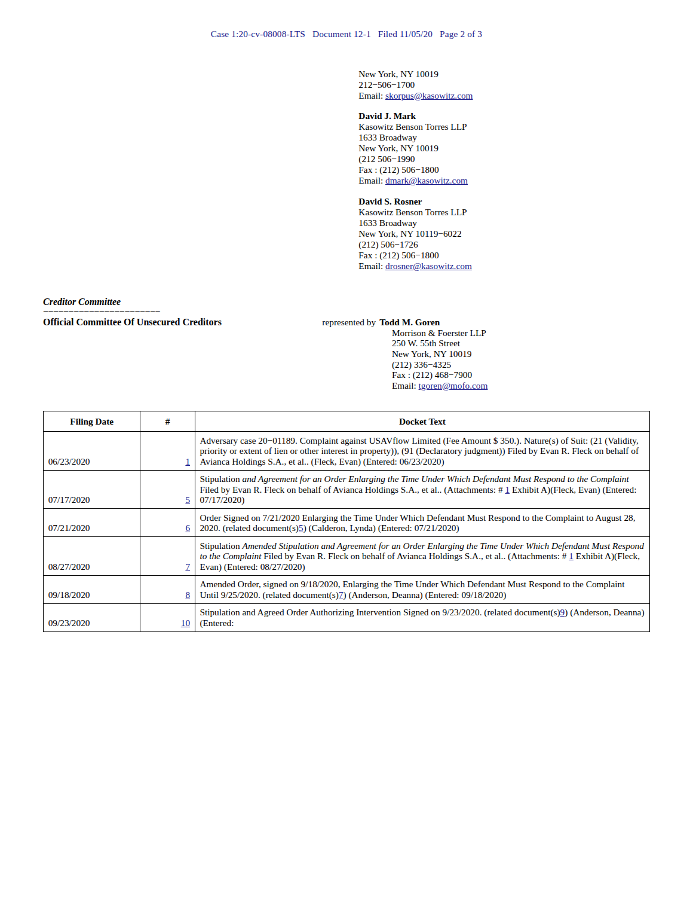Case 1:20-cv-08008-LTS Document 12-1 Filed 11/05/20 Page 2 of 3
New York, NY 10019
212−506−1700
Email: skorpus@kasowitz.com
David J. Mark
Kasowitz Benson Torres LLP
1633 Broadway
New York, NY 10019
(212 506−1990
Fax : (212) 506−1800
Email: dmark@kasowitz.com
David S. Rosner
Kasowitz Benson Torres LLP
1633 Broadway
New York, NY 10119−6022
(212) 506−1726
Fax : (212) 506−1800
Email: drosner@kasowitz.com
Creditor Committee
−−−−−−−−−−−−−−−−−−−−−−−
Official Committee Of Unsecured Creditors
represented by Todd M. Goren
Morrison & Foerster LLP
250 W. 55th Street
New York, NY 10019
(212) 336−4325
Fax : (212) 468−7900
Email: tgoren@mofo.com
| Filing Date | # | Docket Text |
| --- | --- | --- |
| 06/23/2020 | 1 | Adversary case 20−01189. Complaint against USAVflow Limited (Fee Amount $ 350.). Nature(s) of Suit: (21 (Validity, priority or extent of lien or other interest in property)), (91 (Declaratory judgment)) Filed by Evan R. Fleck on behalf of Avianca Holdings S.A., et al.. (Fleck, Evan) (Entered: 06/23/2020) |
| 07/17/2020 | 5 | Stipulation and Agreement for an Order Enlarging the Time Under Which Defendant Must Respond to the Complaint Filed by Evan R. Fleck on behalf of Avianca Holdings S.A., et al.. (Attachments: # 1 Exhibit A)(Fleck, Evan) (Entered: 07/17/2020) |
| 07/21/2020 | 6 | Order Signed on 7/21/2020 Enlarging the Time Under Which Defendant Must Respond to the Complaint to August 28, 2020. (related document(s) 5 ) (Calderon, Lynda) (Entered: 07/21/2020) |
| 08/27/2020 | 7 | Stipulation Amended Stipulation and Agreement for an Order Enlarging the Time Under Which Defendant Must Respond to the Complaint Filed by Evan R. Fleck on behalf of Avianca Holdings S.A., et al.. (Attachments: # 1 Exhibit A)(Fleck, Evan) (Entered: 08/27/2020) |
| 09/18/2020 | 8 | Amended Order, signed on 9/18/2020, Enlarging the Time Under Which Defendant Must Respond to the Complaint Until 9/25/2020. (related document(s) 7 ) (Anderson, Deanna) (Entered: 09/18/2020) |
| 09/23/2020 | 10 | Stipulation and Agreed Order Authorizing Intervention Signed on 9/23/2020. (related document(s) 9 ) (Anderson, Deanna) (Entered: |